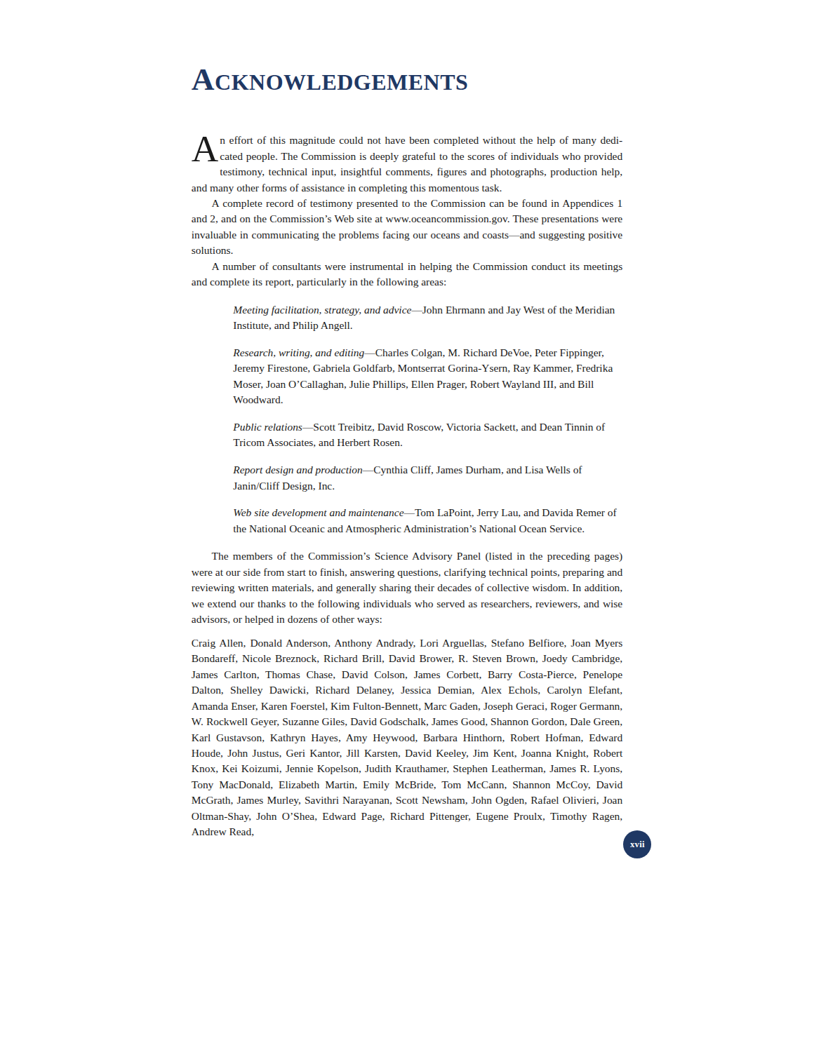Acknowledgements
An effort of this magnitude could not have been completed without the help of many dedicated people. The Commission is deeply grateful to the scores of individuals who provided testimony, technical input, insightful comments, figures and photographs, production help, and many other forms of assistance in completing this momentous task.
A complete record of testimony presented to the Commission can be found in Appendices 1 and 2, and on the Commission’s Web site at www.oceancommission.gov. These presentations were invaluable in communicating the problems facing our oceans and coasts—and suggesting positive solutions.
A number of consultants were instrumental in helping the Commission conduct its meetings and complete its report, particularly in the following areas:
Meeting facilitation, strategy, and advice—John Ehrmann and Jay West of the Meridian Institute, and Philip Angell.
Research, writing, and editing—Charles Colgan, M. Richard DeVoe, Peter Fippinger, Jeremy Firestone, Gabriela Goldfarb, Montserrat Gorina-Ysern, Ray Kammer, Fredrika Moser, Joan O’Callaghan, Julie Phillips, Ellen Prager, Robert Wayland III, and Bill Woodward.
Public relations—Scott Treibitz, David Roscow, Victoria Sackett, and Dean Tinnin of Tricom Associates, and Herbert Rosen.
Report design and production—Cynthia Cliff, James Durham, and Lisa Wells of Janin/Cliff Design, Inc.
Web site development and maintenance—Tom LaPoint, Jerry Lau, and Davida Remer of the National Oceanic and Atmospheric Administration’s National Ocean Service.
The members of the Commission’s Science Advisory Panel (listed in the preceding pages) were at our side from start to finish, answering questions, clarifying technical points, preparing and reviewing written materials, and generally sharing their decades of collective wisdom. In addition, we extend our thanks to the following individuals who served as researchers, reviewers, and wise advisors, or helped in dozens of other ways:
Craig Allen, Donald Anderson, Anthony Andrady, Lori Arguellas, Stefano Belfiore, Joan Myers Bondareff, Nicole Breznock, Richard Brill, David Brower, R. Steven Brown, Joedy Cambridge, James Carlton, Thomas Chase, David Colson, James Corbett, Barry Costa-Pierce, Penelope Dalton, Shelley Dawicki, Richard Delaney, Jessica Demian, Alex Echols, Carolyn Elefant, Amanda Enser, Karen Foerstel, Kim Fulton-Bennett, Marc Gaden, Joseph Geraci, Roger Germann, W. Rockwell Geyer, Suzanne Giles, David Godschalk, James Good, Shannon Gordon, Dale Green, Karl Gustavson, Kathryn Hayes, Amy Heywood, Barbara Hinthorn, Robert Hofman, Edward Houde, John Justus, Geri Kantor, Jill Karsten, David Keeley, Jim Kent, Joanna Knight, Robert Knox, Kei Koizumi, Jennie Kopelson, Judith Krauthamer, Stephen Leatherman, James R. Lyons, Tony MacDonald, Elizabeth Martin, Emily McBride, Tom McCann, Shannon McCoy, David McGrath, James Murley, Savithri Narayanan, Scott Newsham, John Ogden, Rafael Olivieri, Joan Oltman-Shay, John O’Shea, Edward Page, Richard Pittenger, Eugene Proulx, Timothy Ragen, Andrew Read,
xvii